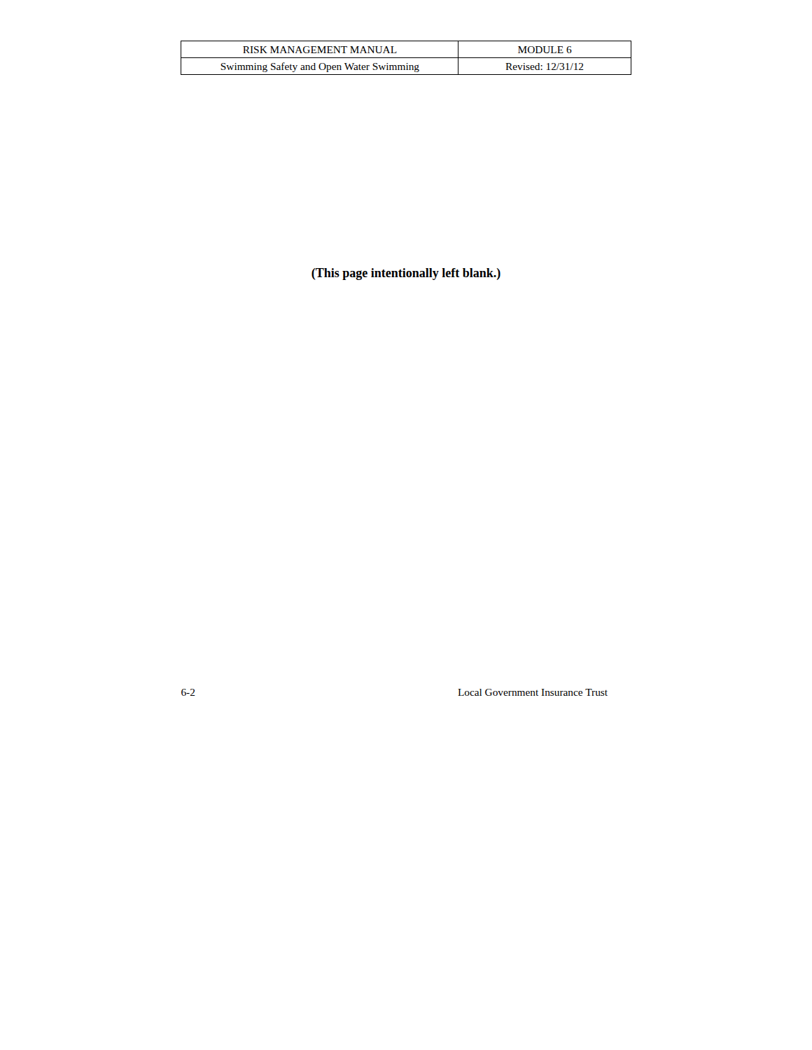| RISK MANAGEMENT MANUAL | MODULE 6 |
| Swimming Safety and Open Water Swimming | Revised: 12/31/12 |
(This page intentionally left blank.)
6-2 Local Government Insurance Trust